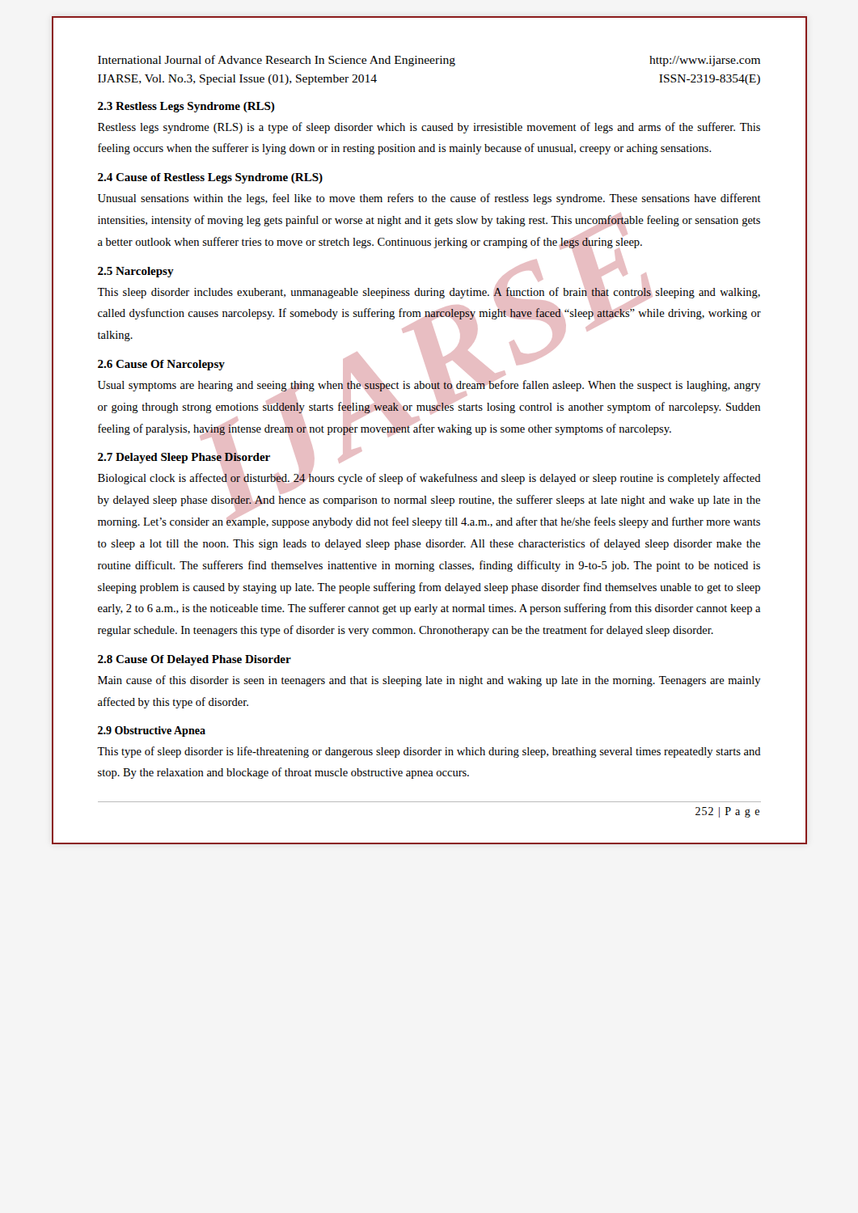IJARSE
International Journal of Advance Research In Science And Engineering
http://www.ijarse.com
IJARSE, Vol. No.3, Special Issue (01), September 2014
ISSN-2319-8354(E)
2.3 Restless Legs Syndrome (RLS)
Restless legs syndrome (RLS) is a type of sleep disorder which is caused by irresistible movement of legs and arms of the sufferer. This feeling occurs when the sufferer is lying down or in resting position and is mainly because of unusual, creepy or aching sensations.
2.4 Cause of Restless Legs Syndrome (RLS)
Unusual sensations within the legs, feel like to move them refers to the cause of restless legs syndrome. These sensations have different intensities, intensity of moving leg gets painful or worse at night and it gets slow by taking rest. This uncomfortable feeling or sensation gets a better outlook when sufferer tries to move or stretch legs. Continuous jerking or cramping of the legs during sleep.
2.5 Narcolepsy
This sleep disorder includes exuberant, unmanageable sleepiness during daytime. A function of brain that controls sleeping and walking, called dysfunction causes narcolepsy. If somebody is suffering from narcolepsy might have faced “sleep attacks” while driving, working or talking.
2.6 Cause Of Narcolepsy
Usual symptoms are hearing and seeing thing when the suspect is about to dream before fallen asleep. When the suspect is laughing, angry or going through strong emotions suddenly starts feeling weak or muscles starts losing control is another symptom of narcolepsy. Sudden feeling of paralysis, having intense dream or not proper movement after waking up is some other symptoms of narcolepsy.
2.7 Delayed Sleep Phase Disorder
Biological clock is affected or disturbed. 24 hours cycle of sleep of wakefulness and sleep is delayed or sleep routine is completely affected by delayed sleep phase disorder. And hence as comparison to normal sleep routine, the sufferer sleeps at late night and wake up late in the morning. Let’s consider an example, suppose anybody did not feel sleepy till 4.a.m., and after that he/she feels sleepy and further more wants to sleep a lot till the noon. This sign leads to delayed sleep phase disorder. All these characteristics of delayed sleep disorder make the routine difficult. The sufferers find themselves inattentive in morning classes, finding difficulty in 9-to-5 job. The point to be noticed is sleeping problem is caused by staying up late. The people suffering from delayed sleep phase disorder find themselves unable to get to sleep early, 2 to 6 a.m., is the noticeable time. The sufferer cannot get up early at normal times. A person suffering from this disorder cannot keep a regular schedule. In teenagers this type of disorder is very common. Chronotherapy can be the treatment for delayed sleep disorder.
2.8 Cause Of Delayed Phase Disorder
Main cause of this disorder is seen in teenagers and that is sleeping late in night and waking up late in the morning. Teenagers are mainly affected by this type of disorder.
2.9 Obstructive Apnea
This type of sleep disorder is life-threatening or dangerous sleep disorder in which during sleep, breathing several times repeatedly starts and stop. By the relaxation and blockage of throat muscle obstructive apnea occurs.
252 | P a g e